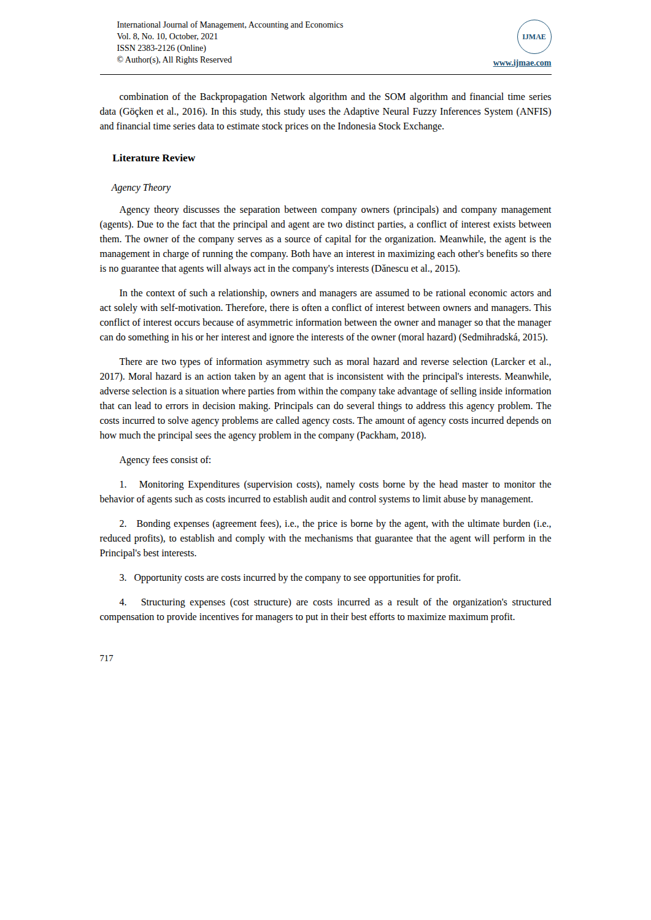International Journal of Management, Accounting and Economics
Vol. 8, No. 10, October, 2021
ISSN 2383-2126 (Online)
© Author(s), All Rights Reserved
IJMAE www.ijmae.com
combination of the Backpropagation Network algorithm and the SOM algorithm and financial time series data (Göçken et al., 2016). In this study, this study uses the Adaptive Neural Fuzzy Inferences System (ANFIS) and financial time series data to estimate stock prices on the Indonesia Stock Exchange.
Literature Review
Agency Theory
Agency theory discusses the separation between company owners (principals) and company management (agents). Due to the fact that the principal and agent are two distinct parties, a conflict of interest exists between them. The owner of the company serves as a source of capital for the organization. Meanwhile, the agent is the management in charge of running the company. Both have an interest in maximizing each other's benefits so there is no guarantee that agents will always act in the company's interests (Dănescu et al., 2015).
In the context of such a relationship, owners and managers are assumed to be rational economic actors and act solely with self-motivation. Therefore, there is often a conflict of interest between owners and managers. This conflict of interest occurs because of asymmetric information between the owner and manager so that the manager can do something in his or her interest and ignore the interests of the owner (moral hazard) (Sedmihradská, 2015).
There are two types of information asymmetry such as moral hazard and reverse selection (Larcker et al., 2017). Moral hazard is an action taken by an agent that is inconsistent with the principal's interests. Meanwhile, adverse selection is a situation where parties from within the company take advantage of selling inside information that can lead to errors in decision making. Principals can do several things to address this agency problem. The costs incurred to solve agency problems are called agency costs. The amount of agency costs incurred depends on how much the principal sees the agency problem in the company (Packham, 2018).
Agency fees consist of:
Monitoring Expenditures (supervision costs), namely costs borne by the head master to monitor the behavior of agents such as costs incurred to establish audit and control systems to limit abuse by management.
Bonding expenses (agreement fees), i.e., the price is borne by the agent, with the ultimate burden (i.e., reduced profits), to establish and comply with the mechanisms that guarantee that the agent will perform in the Principal's best interests.
Opportunity costs are costs incurred by the company to see opportunities for profit.
Structuring expenses (cost structure) are costs incurred as a result of the organization's structured compensation to provide incentives for managers to put in their best efforts to maximize maximum profit.
717